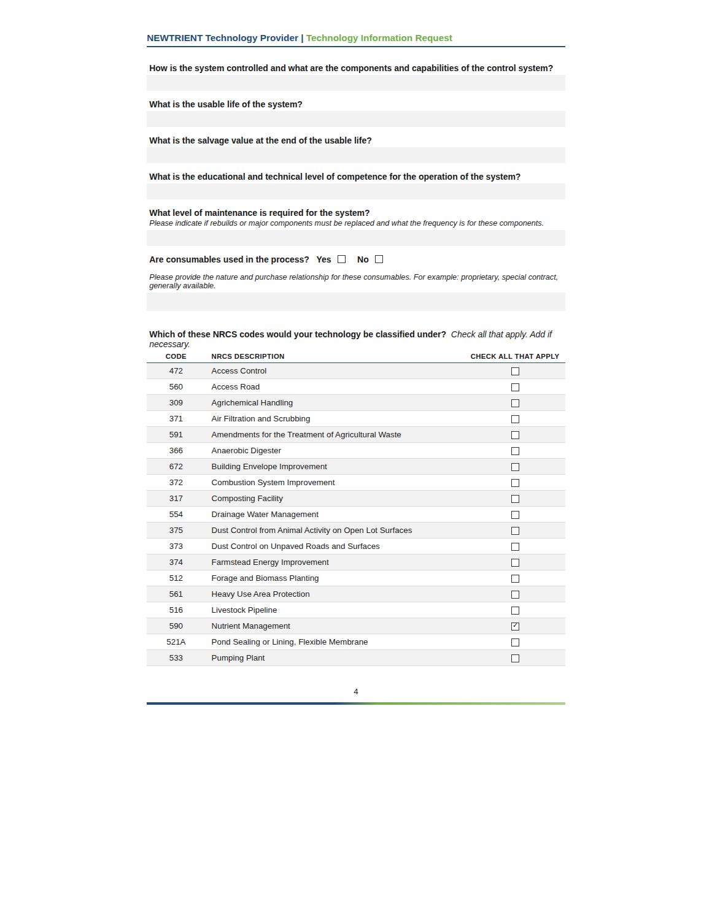NEWTRIENT Technology Provider | Technology Information Request
How is the system controlled and what are the components and capabilities of the control system?
What is the usable life of the system?
What is the salvage value at the end of the usable life?
What is the educational and technical level of competence for the operation of the system?
What level of maintenance is required for the system?
Please indicate if rebuilds or major components must be replaced and what the frequency is for these components.
Are consumables used in the process? Yes No
Please provide the nature and purchase relationship for these consumables. For example: proprietary, special contract, generally available.
Which of these NRCS codes would your technology be classified under? Check all that apply. Add if necessary.
| CODE | NRCS DESCRIPTION | CHECK ALL THAT APPLY |
| --- | --- | --- |
| 472 | Access Control | |
| 560 | Access Road | |
| 309 | Agrichemical Handling | |
| 371 | Air Filtration and Scrubbing | |
| 591 | Amendments for the Treatment of Agricultural Waste | |
| 366 | Anaerobic Digester | |
| 672 | Building Envelope Improvement | |
| 372 | Combustion System Improvement | |
| 317 | Composting Facility | |
| 554 | Drainage Water Management | |
| 375 | Dust Control from Animal Activity on Open Lot Surfaces | |
| 373 | Dust Control on Unpaved Roads and Surfaces | |
| 374 | Farmstead Energy Improvement | |
| 512 | Forage and Biomass Planting | |
| 561 | Heavy Use Area Protection | |
| 516 | Livestock Pipeline | |
| 590 | Nutrient Management | |
| 521A | Pond Sealing or Lining, Flexible Membrane | |
| 533 | Pumping Plant | |
4